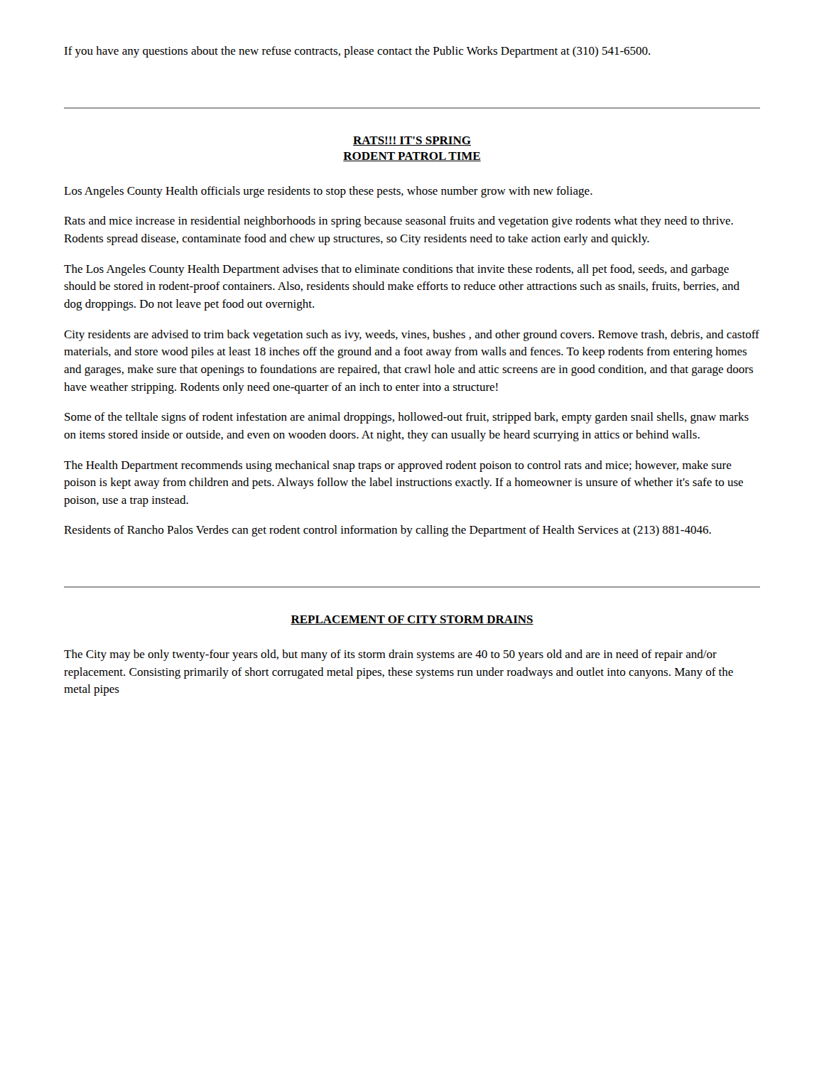If you have any questions about the new refuse contracts, please contact the Public Works Department at (310) 541-6500.
RATS!!! IT'S SPRING
RODENT PATROL TIME
Los Angeles County Health officials urge residents to stop these pests, whose number grow with new foliage.
Rats and mice increase in residential neighborhoods in spring because seasonal fruits and vegetation give rodents what they need to thrive. Rodents spread disease, contaminate food and chew up structures, so City residents need to take action early and quickly.
The Los Angeles County Health Department advises that to eliminate conditions that invite these rodents, all pet food, seeds, and garbage should be stored in rodent-proof containers. Also, residents should make efforts to reduce other attractions such as snails, fruits, berries, and dog droppings. Do not leave pet food out overnight.
City residents are advised to trim back vegetation such as ivy, weeds, vines, bushes , and other ground covers. Remove trash, debris, and castoff materials, and store wood piles at least 18 inches off the ground and a foot away from walls and fences. To keep rodents from entering homes and garages, make sure that openings to foundations are repaired, that crawl hole and attic screens are in good condition, and that garage doors have weather stripping. Rodents only need one-quarter of an inch to enter into a structure!
Some of the telltale signs of rodent infestation are animal droppings, hollowed-out fruit, stripped bark, empty garden snail shells, gnaw marks on items stored inside or outside, and even on wooden doors. At night, they can usually be heard scurrying in attics or behind walls.
The Health Department recommends using mechanical snap traps or approved rodent poison to control rats and mice; however, make sure poison is kept away from children and pets. Always follow the label instructions exactly. If a homeowner is unsure of whether it's safe to use poison, use a trap instead.
Residents of Rancho Palos Verdes can get rodent control information by calling the Department of Health Services at (213) 881-4046.
REPLACEMENT OF CITY STORM DRAINS
The City may be only twenty-four years old, but many of its storm drain systems are 40 to 50 years old and are in need of repair and/or replacement. Consisting primarily of short corrugated metal pipes, these systems run under roadways and outlet into canyons. Many of the metal pipes